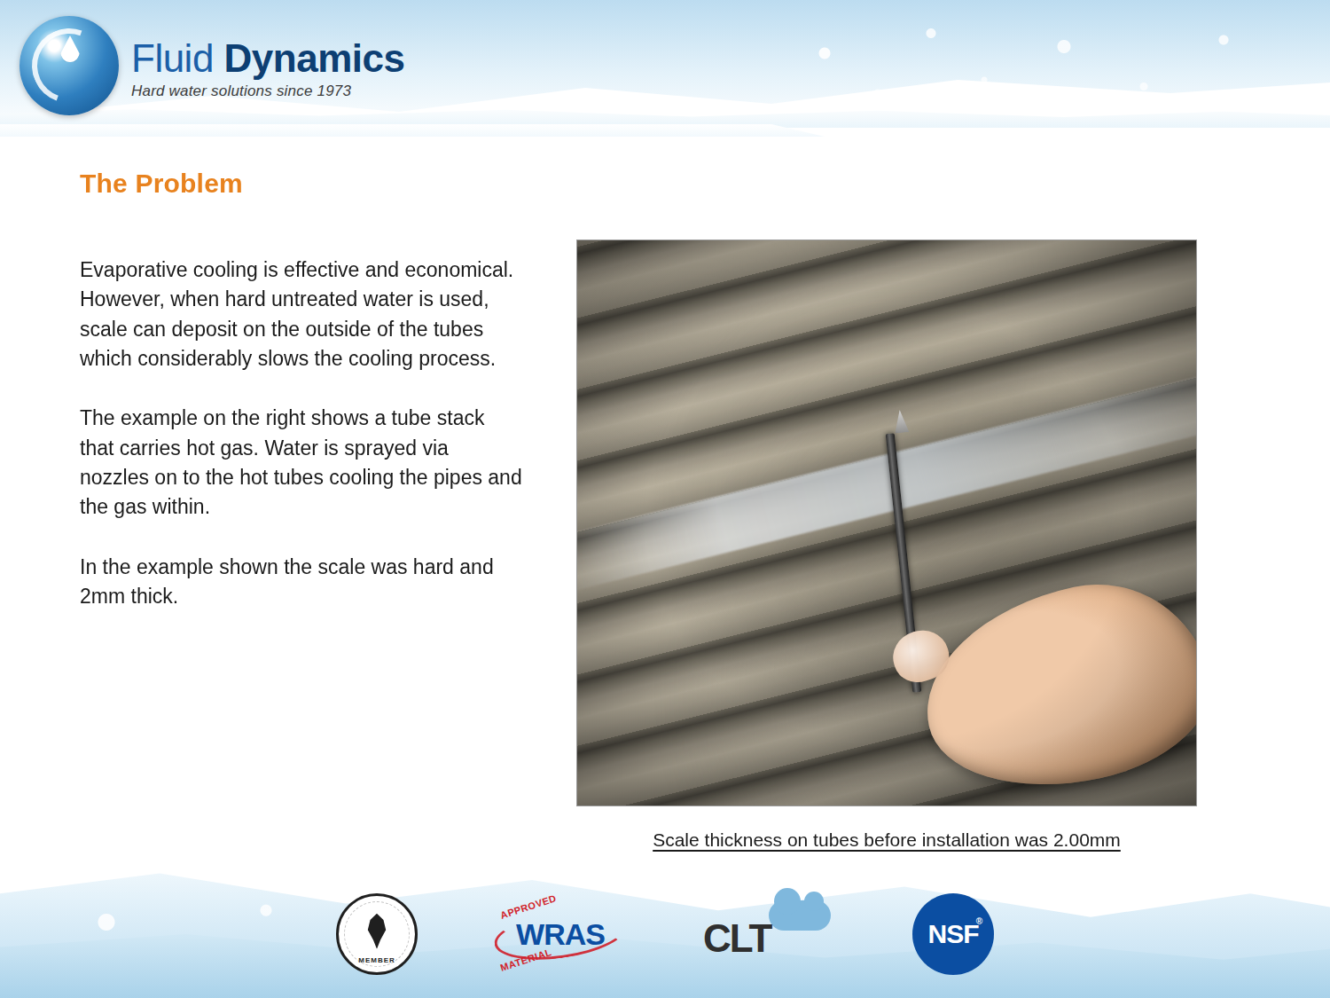Fluid Dynamics
Hard water solutions since 1973
The Problem
Evaporative cooling is effective and economical. However, when hard untreated water is used, scale can deposit on the outside of the tubes which considerably slows the cooling process.
The example on the right shows a tube stack that carries hot gas. Water is sprayed via nozzles on to the hot tubes cooling the pipes and the gas within.
In the example shown the scale was hard and 2mm thick.
Scale thickness on tubes before installation was 2.00mm
MEMBER
APPROVED WRAS MATERIAL
CLT
NSF